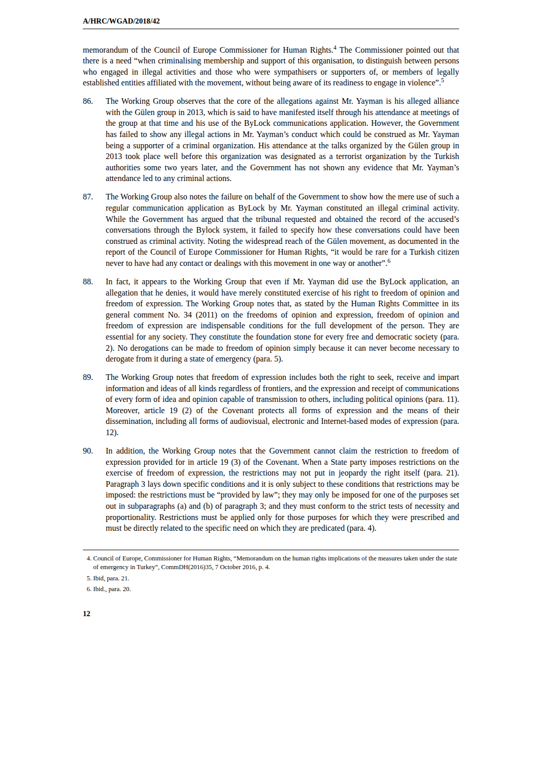A/HRC/WGAD/2018/42
memorandum of the Council of Europe Commissioner for Human Rights.4 The Commissioner pointed out that there is a need “when criminalising membership and support of this organisation, to distinguish between persons who engaged in illegal activities and those who were sympathisers or supporters of, or members of legally established entities affiliated with the movement, without being aware of its readiness to engage in violence”.5
86.
The Working Group observes that the core of the allegations against Mr. Yayman is his alleged alliance with the Gülen group in 2013, which is said to have manifested itself through his attendance at meetings of the group at that time and his use of the ByLock communications application. However, the Government has failed to show any illegal actions in Mr. Yayman’s conduct which could be construed as Mr. Yayman being a supporter of a criminal organization. His attendance at the talks organized by the Gülen group in 2013 took place well before this organization was designated as a terrorist organization by the Turkish authorities some two years later, and the Government has not shown any evidence that Mr. Yayman’s attendance led to any criminal actions.
87.
The Working Group also notes the failure on behalf of the Government to show how the mere use of such a regular communication application as ByLock by Mr. Yayman constituted an illegal criminal activity. While the Government has argued that the tribunal requested and obtained the record of the accused’s conversations through the Bylock system, it failed to specify how these conversations could have been construed as criminal activity. Noting the widespread reach of the Gülen movement, as documented in the report of the Council of Europe Commissioner for Human Rights, “it would be rare for a Turkish citizen never to have had any contact or dealings with this movement in one way or another”.6
88.
In fact, it appears to the Working Group that even if Mr. Yayman did use the ByLock application, an allegation that he denies, it would have merely constituted exercise of his right to freedom of opinion and freedom of expression. The Working Group notes that, as stated by the Human Rights Committee in its general comment No. 34 (2011) on the freedoms of opinion and expression, freedom of opinion and freedom of expression are indispensable conditions for the full development of the person. They are essential for any society. They constitute the foundation stone for every free and democratic society (para. 2). No derogations can be made to freedom of opinion simply because it can never become necessary to derogate from it during a state of emergency (para. 5).
89.
The Working Group notes that freedom of expression includes both the right to seek, receive and impart information and ideas of all kinds regardless of frontiers, and the expression and receipt of communications of every form of idea and opinion capable of transmission to others, including political opinions (para. 11). Moreover, article 19 (2) of the Covenant protects all forms of expression and the means of their dissemination, including all forms of audiovisual, electronic and Internet-based modes of expression (para. 12).
90.
In addition, the Working Group notes that the Government cannot claim the restriction to freedom of expression provided for in article 19 (3) of the Covenant. When a State party imposes restrictions on the exercise of freedom of expression, the restrictions may not put in jeopardy the right itself (para. 21). Paragraph 3 lays down specific conditions and it is only subject to these conditions that restrictions may be imposed: the restrictions must be “provided by law”; they may only be imposed for one of the purposes set out in subparagraphs (a) and (b) of paragraph 3; and they must conform to the strict tests of necessity and proportionality. Restrictions must be applied only for those purposes for which they were prescribed and must be directly related to the specific need on which they are predicated (para. 4).
Council of Europe, Commissioner for Human Rights, “Memorandum on the human rights implications of the measures taken under the state of emergency in Turkey”, CommDH(2016)35, 7 October 2016, p. 4.
Ibid, para. 21.
Ibid., para. 20.
12